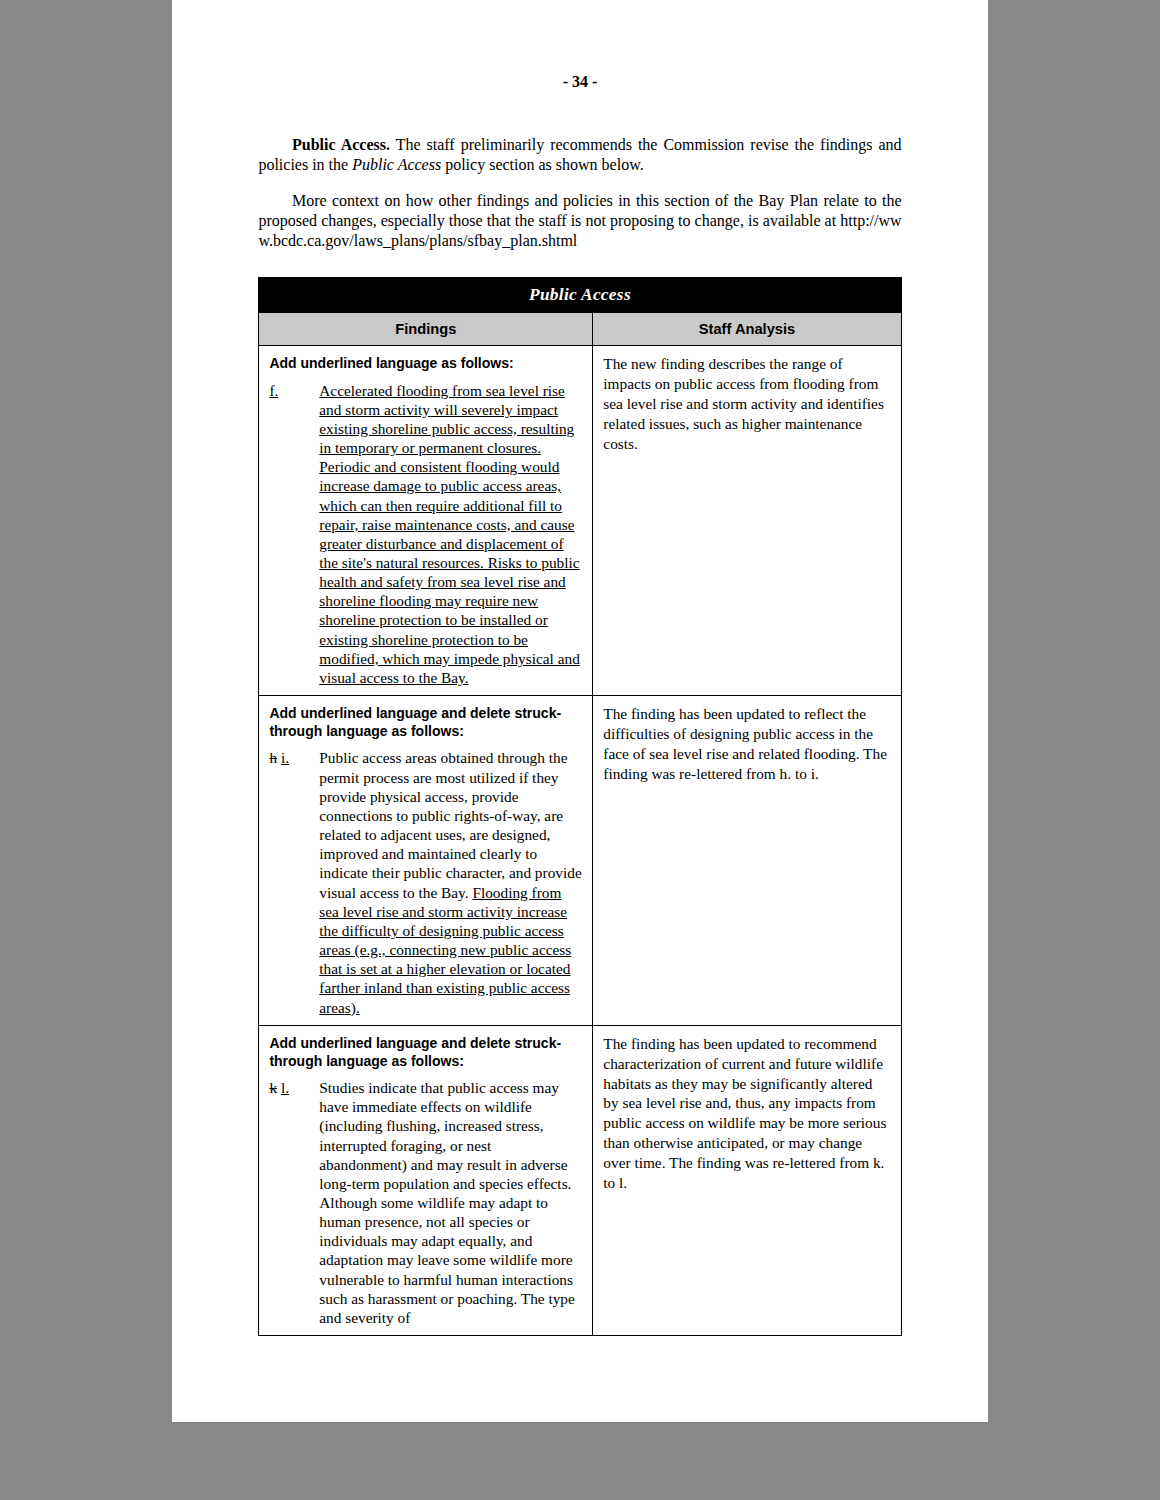- 34 -
Public Access. The staff preliminarily recommends the Commission revise the findings and policies in the Public Access policy section as shown below.
More context on how other findings and policies in this section of the Bay Plan relate to the proposed changes, especially those that the staff is not proposing to change, is available at http://www.bcdc.ca.gov/laws_plans/plans/sfbay_plan.shtml
| Public Access |
| --- |
| Findings | Staff Analysis |
| Add underlined language as follows: f. Accelerated flooding from sea level rise and storm activity will severely impact existing shoreline public access, resulting in temporary or permanent closures. Periodic and consistent flooding would increase damage to public access areas, which can then require additional fill to repair, raise maintenance costs, and cause greater disturbance and displacement of the site's natural resources. Risks to public health and safety from sea level rise and shoreline flooding may require new shoreline protection to be installed or existing shoreline protection to be modified, which may impede physical and visual access to the Bay. | The new finding describes the range of impacts on public access from flooding from sea level rise and storm activity and identifies related issues, such as higher maintenance costs. |
| Add underlined language and delete struck-through language as follows: h i. Public access areas obtained through the permit process are most utilized if they provide physical access, provide connections to public rights-of-way, are related to adjacent uses, are designed, improved and maintained clearly to indicate their public character, and provide visual access to the Bay. Flooding from sea level rise and storm activity increase the difficulty of designing public access areas (e.g., connecting new public access that is set at a higher elevation or located farther inland than existing public access areas). | The finding has been updated to reflect the difficulties of designing public access in the face of sea level rise and related flooding. The finding was re-lettered from h. to i. |
| Add underlined language and delete struck-through language as follows: k l. Studies indicate that public access may have immediate effects on wildlife (including flushing, increased stress, interrupted foraging, or nest abandonment) and may result in adverse long-term population and species effects. Although some wildlife may adapt to human presence, not all species or individuals may adapt equally, and adaptation may leave some wildlife more vulnerable to harmful human interactions such as harassment or poaching. The type and severity of | The finding has been updated to recommend characterization of current and future wildlife habitats as they may be significantly altered by sea level rise and, thus, any impacts from public access on wildlife may be more serious than otherwise anticipated, or may change over time. The finding was re-lettered from k. to l. |